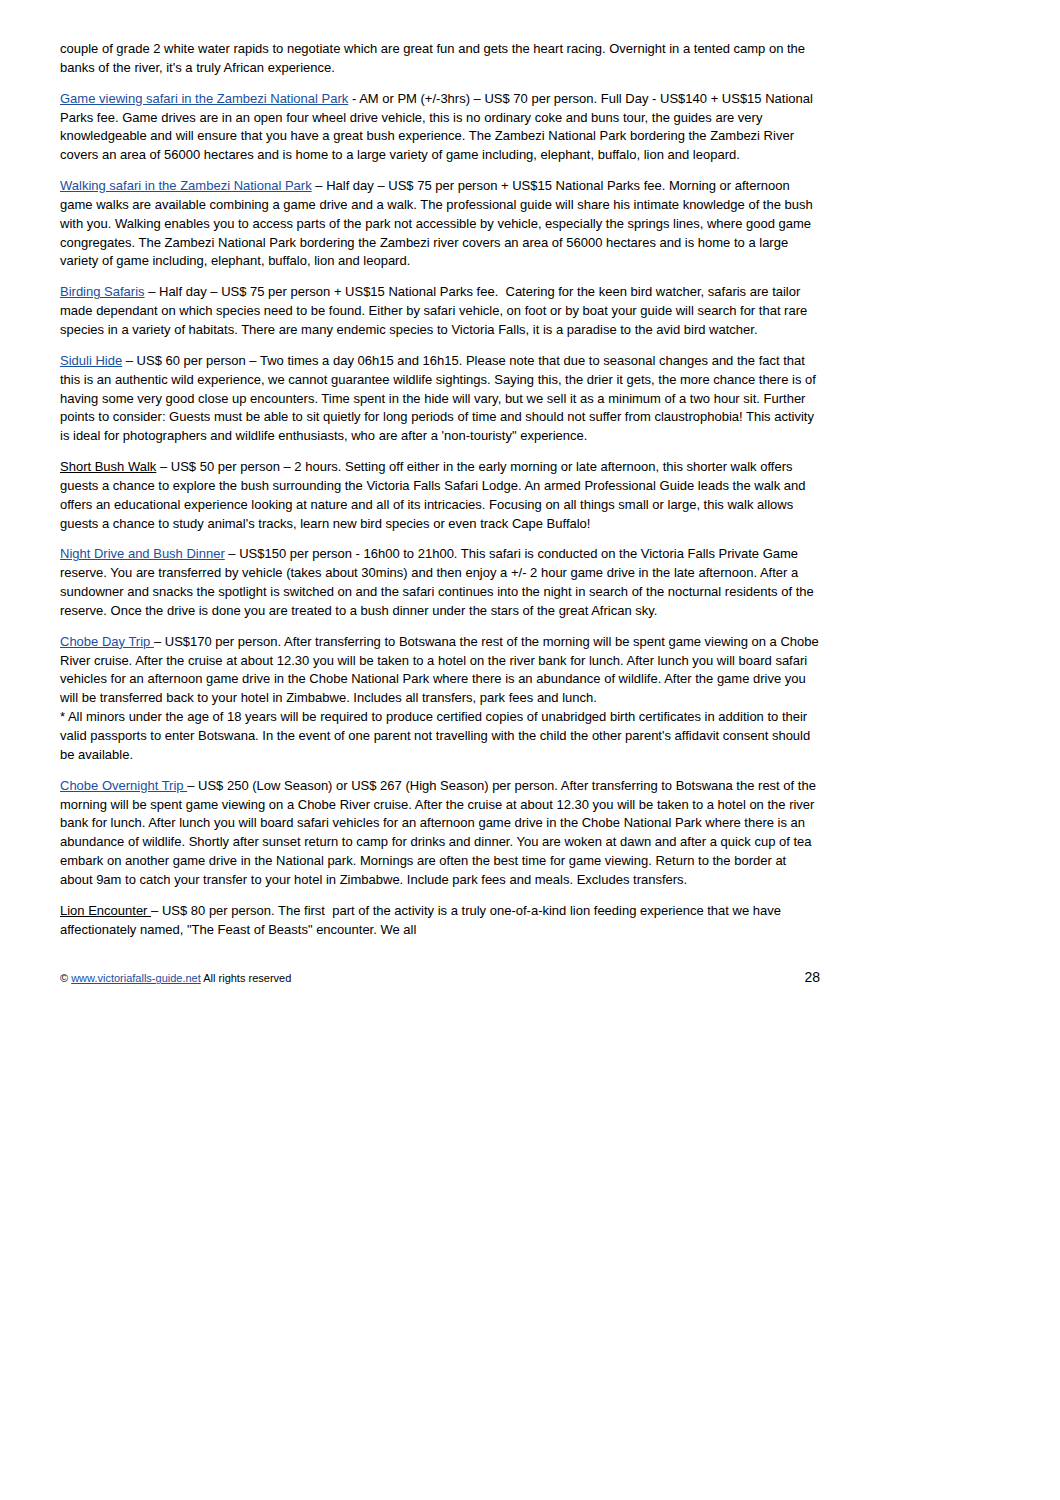couple of grade 2 white water rapids to negotiate which are great fun and gets the heart racing. Overnight in a tented camp on the banks of the river, it's a truly African experience.
Game viewing safari in the Zambezi National Park - AM or PM (+/-3hrs) – US$ 70 per person. Full Day - US$140 + US$15 National Parks fee. Game drives are in an open four wheel drive vehicle, this is no ordinary coke and buns tour, the guides are very knowledgeable and will ensure that you have a great bush experience. The Zambezi National Park bordering the Zambezi River covers an area of 56000 hectares and is home to a large variety of game including, elephant, buffalo, lion and leopard.
Walking safari in the Zambezi National Park – Half day – US$ 75 per person + US$15 National Parks fee. Morning or afternoon game walks are available combining a game drive and a walk. The professional guide will share his intimate knowledge of the bush with you. Walking enables you to access parts of the park not accessible by vehicle, especially the springs lines, where good game congregates. The Zambezi National Park bordering the Zambezi river covers an area of 56000 hectares and is home to a large variety of game including, elephant, buffalo, lion and leopard.
Birding Safaris – Half day – US$ 75 per person + US$15 National Parks fee. Catering for the keen bird watcher, safaris are tailor made dependant on which species need to be found. Either by safari vehicle, on foot or by boat your guide will search for that rare species in a variety of habitats. There are many endemic species to Victoria Falls, it is a paradise to the avid bird watcher.
Siduli Hide – US$ 60 per person – Two times a day 06h15 and 16h15. Please note that due to seasonal changes and the fact that this is an authentic wild experience, we cannot guarantee wildlife sightings. Saying this, the drier it gets, the more chance there is of having some very good close up encounters. Time spent in the hide will vary, but we sell it as a minimum of a two hour sit. Further points to consider: Guests must be able to sit quietly for long periods of time and should not suffer from claustrophobia! This activity is ideal for photographers and wildlife enthusiasts, who are after a 'non-touristy" experience.
Short Bush Walk – US$ 50 per person – 2 hours. Setting off either in the early morning or late afternoon, this shorter walk offers guests a chance to explore the bush surrounding the Victoria Falls Safari Lodge. An armed Professional Guide leads the walk and offers an educational experience looking at nature and all of its intricacies. Focusing on all things small or large, this walk allows guests a chance to study animal's tracks, learn new bird species or even track Cape Buffalo!
Night Drive and Bush Dinner – US$150 per person - 16h00 to 21h00. This safari is conducted on the Victoria Falls Private Game reserve. You are transferred by vehicle (takes about 30mins) and then enjoy a +/- 2 hour game drive in the late afternoon. After a sundowner and snacks the spotlight is switched on and the safari continues into the night in search of the nocturnal residents of the reserve. Once the drive is done you are treated to a bush dinner under the stars of the great African sky.
Chobe Day Trip – US$170 per person. After transferring to Botswana the rest of the morning will be spent game viewing on a Chobe River cruise. After the cruise at about 12.30 you will be taken to a hotel on the river bank for lunch. After lunch you will board safari vehicles for an afternoon game drive in the Chobe National Park where there is an abundance of wildlife. After the game drive you will be transferred back to your hotel in Zimbabwe. Includes all transfers, park fees and lunch.
* All minors under the age of 18 years will be required to produce certified copies of unabridged birth certificates in addition to their valid passports to enter Botswana. In the event of one parent not travelling with the child the other parent's affidavit consent should be available.
Chobe Overnight Trip – US$ 250 (Low Season) or US$ 267 (High Season) per person. After transferring to Botswana the rest of the morning will be spent game viewing on a Chobe River cruise. After the cruise at about 12.30 you will be taken to a hotel on the river bank for lunch. After lunch you will board safari vehicles for an afternoon game drive in the Chobe National Park where there is an abundance of wildlife. Shortly after sunset return to camp for drinks and dinner. You are woken at dawn and after a quick cup of tea embark on another game drive in the National park. Mornings are often the best time for game viewing. Return to the border at about 9am to catch your transfer to your hotel in Zimbabwe. Include park fees and meals. Excludes transfers.
Lion Encounter – US$ 80 per person. The first part of the activity is a truly one-of-a-kind lion feeding experience that we have affectionately named, "The Feast of Beasts" encounter. We all
© www.victoriafalls-guide.net All rights reserved 28